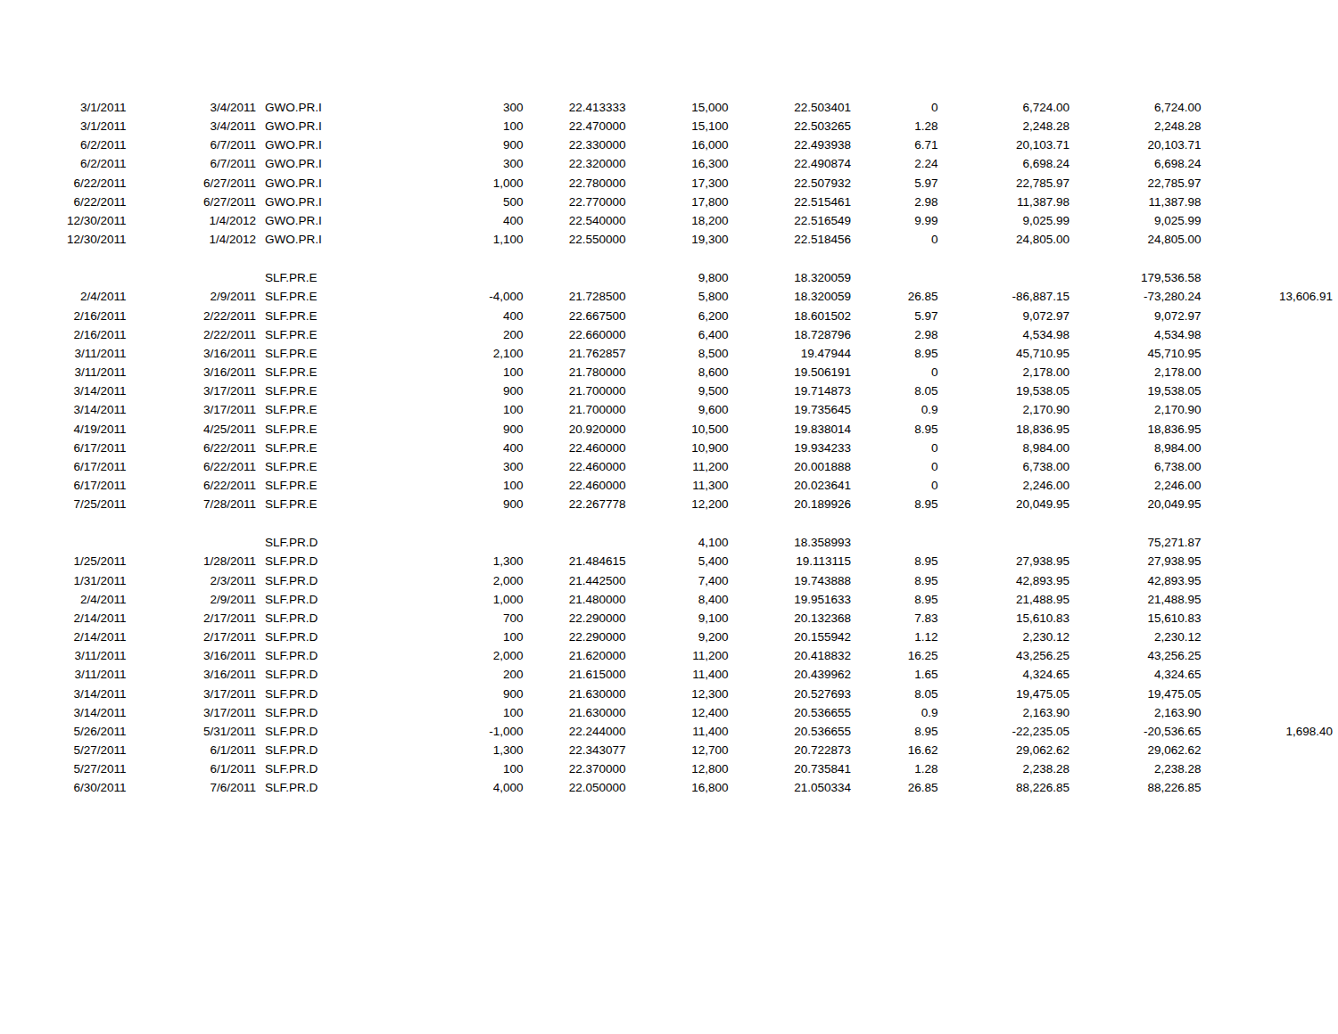| 3/1/2011 | 3/4/2011 | GWO.PR.I | 300 | 22.413333 | 15,000 | 22.503401 | 0 | 6,724.00 | 6,724.00 | |
| 3/1/2011 | 3/4/2011 | GWO.PR.I | 100 | 22.470000 | 15,100 | 22.503265 | 1.28 | 2,248.28 | 2,248.28 | |
| 6/2/2011 | 6/7/2011 | GWO.PR.I | 900 | 22.330000 | 16,000 | 22.493938 | 6.71 | 20,103.71 | 20,103.71 | |
| 6/2/2011 | 6/7/2011 | GWO.PR.I | 300 | 22.320000 | 16,300 | 22.490874 | 2.24 | 6,698.24 | 6,698.24 | |
| 6/22/2011 | 6/27/2011 | GWO.PR.I | 1,000 | 22.780000 | 17,300 | 22.507932 | 5.97 | 22,785.97 | 22,785.97 | |
| 6/22/2011 | 6/27/2011 | GWO.PR.I | 500 | 22.770000 | 17,800 | 22.515461 | 2.98 | 11,387.98 | 11,387.98 | |
| 12/30/2011 | 1/4/2012 | GWO.PR.I | 400 | 22.540000 | 18,200 | 22.516549 | 9.99 | 9,025.99 | 9,025.99 | |
| 12/30/2011 | 1/4/2012 | GWO.PR.I | 1,100 | 22.550000 | 19,300 | 22.518456 | 0 | 24,805.00 | 24,805.00 | |
| | | SLF.PR.E | | | 9,800 | 18.320059 | | | 179,536.58 | |
| 2/4/2011 | 2/9/2011 | SLF.PR.E | -4,000 | 21.728500 | 5,800 | 18.320059 | 26.85 | -86,887.15 | -73,280.24 | 13,606.91 |
| 2/16/2011 | 2/22/2011 | SLF.PR.E | 400 | 22.667500 | 6,200 | 18.601502 | 5.97 | 9,072.97 | 9,072.97 | |
| 2/16/2011 | 2/22/2011 | SLF.PR.E | 200 | 22.660000 | 6,400 | 18.728796 | 2.98 | 4,534.98 | 4,534.98 | |
| 3/11/2011 | 3/16/2011 | SLF.PR.E | 2,100 | 21.762857 | 8,500 | 19.47944 | 8.95 | 45,710.95 | 45,710.95 | |
| 3/11/2011 | 3/16/2011 | SLF.PR.E | 100 | 21.780000 | 8,600 | 19.506191 | 0 | 2,178.00 | 2,178.00 | |
| 3/14/2011 | 3/17/2011 | SLF.PR.E | 900 | 21.700000 | 9,500 | 19.714873 | 8.05 | 19,538.05 | 19,538.05 | |
| 3/14/2011 | 3/17/2011 | SLF.PR.E | 100 | 21.700000 | 9,600 | 19.735645 | 0.9 | 2,170.90 | 2,170.90 | |
| 4/19/2011 | 4/25/2011 | SLF.PR.E | 900 | 20.920000 | 10,500 | 19.838014 | 8.95 | 18,836.95 | 18,836.95 | |
| 6/17/2011 | 6/22/2011 | SLF.PR.E | 400 | 22.460000 | 10,900 | 19.934233 | 0 | 8,984.00 | 8,984.00 | |
| 6/17/2011 | 6/22/2011 | SLF.PR.E | 300 | 22.460000 | 11,200 | 20.001888 | 0 | 6,738.00 | 6,738.00 | |
| 6/17/2011 | 6/22/2011 | SLF.PR.E | 100 | 22.460000 | 11,300 | 20.023641 | 0 | 2,246.00 | 2,246.00 | |
| 7/25/2011 | 7/28/2011 | SLF.PR.E | 900 | 22.267778 | 12,200 | 20.189926 | 8.95 | 20,049.95 | 20,049.95 | |
| | | SLF.PR.D | | | 4,100 | 18.358993 | | | 75,271.87 | |
| 1/25/2011 | 1/28/2011 | SLF.PR.D | 1,300 | 21.484615 | 5,400 | 19.113115 | 8.95 | 27,938.95 | 27,938.95 | |
| 1/31/2011 | 2/3/2011 | SLF.PR.D | 2,000 | 21.442500 | 7,400 | 19.743888 | 8.95 | 42,893.95 | 42,893.95 | |
| 2/4/2011 | 2/9/2011 | SLF.PR.D | 1,000 | 21.480000 | 8,400 | 19.951633 | 8.95 | 21,488.95 | 21,488.95 | |
| 2/14/2011 | 2/17/2011 | SLF.PR.D | 700 | 22.290000 | 9,100 | 20.132368 | 7.83 | 15,610.83 | 15,610.83 | |
| 2/14/2011 | 2/17/2011 | SLF.PR.D | 100 | 22.290000 | 9,200 | 20.155942 | 1.12 | 2,230.12 | 2,230.12 | |
| 3/11/2011 | 3/16/2011 | SLF.PR.D | 2,000 | 21.620000 | 11,200 | 20.418832 | 16.25 | 43,256.25 | 43,256.25 | |
| 3/11/2011 | 3/16/2011 | SLF.PR.D | 200 | 21.615000 | 11,400 | 20.439962 | 1.65 | 4,324.65 | 4,324.65 | |
| 3/14/2011 | 3/17/2011 | SLF.PR.D | 900 | 21.630000 | 12,300 | 20.527693 | 8.05 | 19,475.05 | 19,475.05 | |
| 3/14/2011 | 3/17/2011 | SLF.PR.D | 100 | 21.630000 | 12,400 | 20.536655 | 0.9 | 2,163.90 | 2,163.90 | |
| 5/26/2011 | 5/31/2011 | SLF.PR.D | -1,000 | 22.244000 | 11,400 | 20.536655 | 8.95 | -22,235.05 | -20,536.65 | 1,698.40 |
| 5/27/2011 | 6/1/2011 | SLF.PR.D | 1,300 | 22.343077 | 12,700 | 20.722873 | 16.62 | 29,062.62 | 29,062.62 | |
| 5/27/2011 | 6/1/2011 | SLF.PR.D | 100 | 22.370000 | 12,800 | 20.735841 | 1.28 | 2,238.28 | 2,238.28 | |
| 6/30/2011 | 7/6/2011 | SLF.PR.D | 4,000 | 22.050000 | 16,800 | 21.050334 | 26.85 | 88,226.85 | 88,226.85 | |